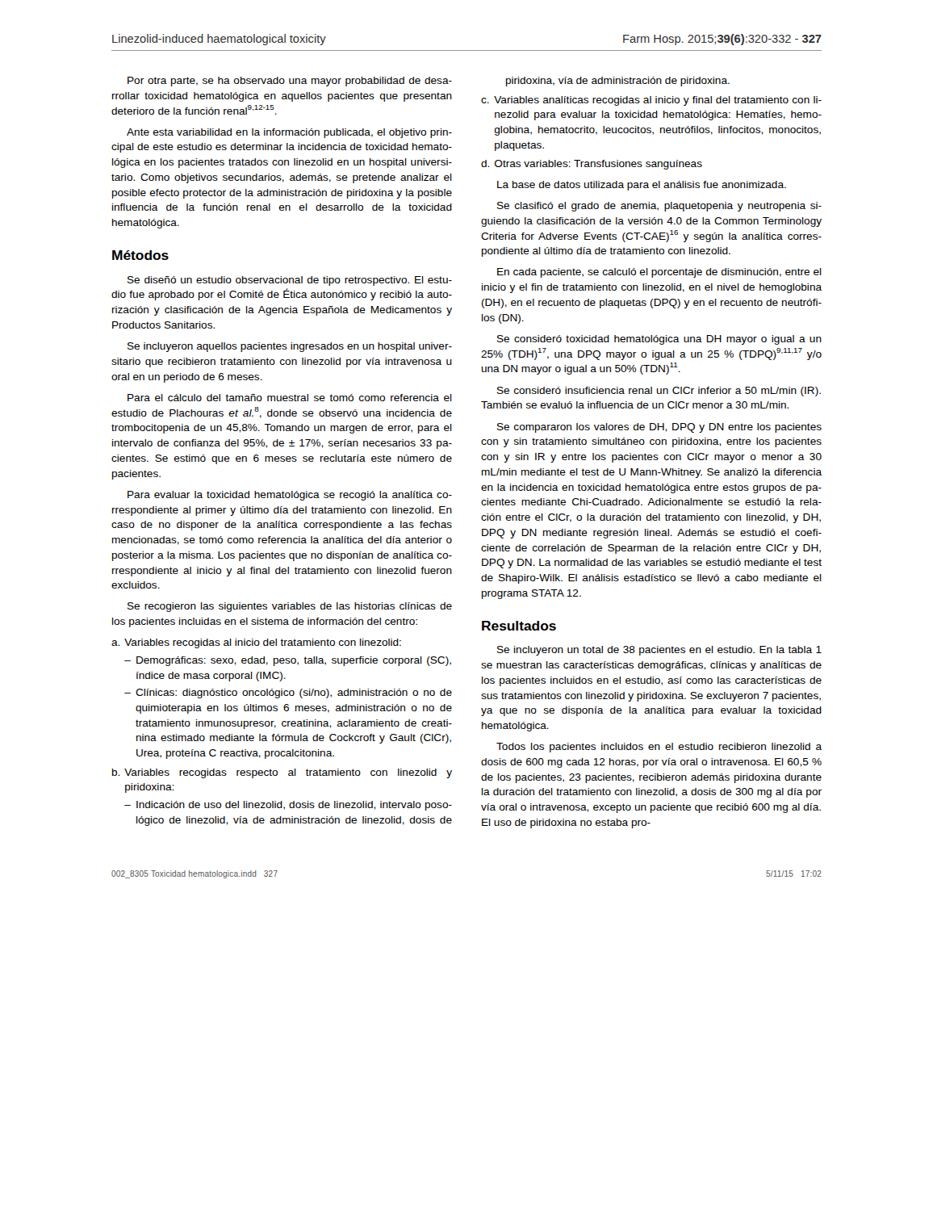Linezolid-induced haematological toxicity Farm Hosp. 2015;39(6):320-332 - 327
Por otra parte, se ha observado una mayor probabilidad de desarrollar toxicidad hematológica en aquellos pacientes que presentan deterioro de la función renal9,12-15.
Ante esta variabilidad en la información publicada, el objetivo principal de este estudio es determinar la incidencia de toxicidad hematológica en los pacientes tratados con linezolid en un hospital universitario. Como objetivos secundarios, además, se pretende analizar el posible efecto protector de la administración de piridoxina y la posible influencia de la función renal en el desarrollo de la toxicidad hematológica.
Métodos
Se diseñó un estudio observacional de tipo retrospectivo. El estudio fue aprobado por el Comité de Ética autonómico y recibió la autorización y clasificación de la Agencia Española de Medicamentos y Productos Sanitarios.
Se incluyeron aquellos pacientes ingresados en un hospital universitario que recibieron tratamiento con linezolid por vía intravenosa u oral en un periodo de 6 meses.
Para el cálculo del tamaño muestral se tomó como referencia el estudio de Plachouras et al.8, donde se observó una incidencia de trombocitopenia de un 45,8%. Tomando un margen de error, para el intervalo de confianza del 95%, de ± 17%, serían necesarios 33 pacientes. Se estimó que en 6 meses se reclutaría este número de pacientes.
Para evaluar la toxicidad hematológica se recogió la analítica correspondiente al primer y último día del tratamiento con linezolid. En caso de no disponer de la analítica correspondiente a las fechas mencionadas, se tomó como referencia la analítica del día anterior o posterior a la misma. Los pacientes que no disponían de analítica correspondiente al inicio y al final del tratamiento con linezolid fueron excluidos.
Se recogieron las siguientes variables de las historias clínicas de los pacientes incluidas en el sistema de información del centro:
a. Variables recogidas al inicio del tratamiento con linezolid:
Demográficas: sexo, edad, peso, talla, superficie corporal (SC), índice de masa corporal (IMC).
Clínicas: diagnóstico oncológico (si/no), administración o no de quimioterapia en los últimos 6 meses, administración o no de tratamiento inmunosupresor, creatinina, aclaramiento de creatinina estimado mediante la fórmula de Cockcroft y Gault (ClCr), Urea, proteína C reactiva, procalcitonina.
b. Variables recogidas respecto al tratamiento con linezolid y piridoxina:
Indicación de uso del linezolid, dosis de linezolid, intervalo posológico de linezolid, vía de administración de linezolid, dosis de piridoxina, vía de administración de piridoxina.
c. Variables analíticas recogidas al inicio y final del tratamiento con linezolid para evaluar la toxicidad hematológica: Hematíes, hemoglobina, hematocrito, leucocitos, neutrófilos, linfocitos, monocitos, plaquetas.
d. Otras variables: Transfusiones sanguíneas
La base de datos utilizada para el análisis fue anonimizada.
Se clasificó el grado de anemia, plaquetopenia y neutropenia siguiendo la clasificación de la versión 4.0 de la Common Terminology Criteria for Adverse Events (CT-CAE)16 y según la analítica correspondiente al último día de tratamiento con linezolid.
En cada paciente, se calculó el porcentaje de disminución, entre el inicio y el fin de tratamiento con linezolid, en el nivel de hemoglobina (DH), en el recuento de plaquetas (DPQ) y en el recuento de neutrófilos (DN).
Se consideró toxicidad hematológica una DH mayor o igual a un 25% (TDH)17, una DPQ mayor o igual a un 25 % (TDPQ)9,11,17 y/o una DN mayor o igual a un 50% (TDN)11.
Se consideró insuficiencia renal un ClCr inferior a 50 mL/min (IR). También se evaluó la influencia de un ClCr menor a 30 mL/min.
Se compararon los valores de DH, DPQ y DN entre los pacientes con y sin tratamiento simultáneo con piridoxina, entre los pacientes con y sin IR y entre los pacientes con ClCr mayor o menor a 30 mL/min mediante el test de U Mann-Whitney. Se analizó la diferencia en la incidencia en toxicidad hematológica entre estos grupos de pacientes mediante Chi-Cuadrado. Adicionalmente se estudió la relación entre el ClCr, o la duración del tratamiento con linezolid, y DH, DPQ y DN mediante regresión lineal. Además se estudió el coeficiente de correlación de Spearman de la relación entre ClCr y DH, DPQ y DN. La normalidad de las variables se estudió mediante el test de Shapiro-Wilk. El análisis estadístico se llevó a cabo mediante el programa STATA 12.
Resultados
Se incluyeron un total de 38 pacientes en el estudio. En la tabla 1 se muestran las características demográficas, clínicas y analíticas de los pacientes incluidos en el estudio, así como las características de sus tratamientos con linezolid y piridoxina. Se excluyeron 7 pacientes, ya que no se disponía de la analítica para evaluar la toxicidad hematológica.
Todos los pacientes incluidos en el estudio recibieron linezolid a dosis de 600 mg cada 12 horas, por vía oral o intravenosa. El 60,5 % de los pacientes, 23 pacientes, recibieron además piridoxina durante la duración del tratamiento con linezolid, a dosis de 300 mg al día por vía oral o intravenosa, excepto un paciente que recibió 600 mg al día. El uso de piridoxina no estaba pro-
002_8305 Toxicidad hematologica.indd 327 5/11/15 17:02